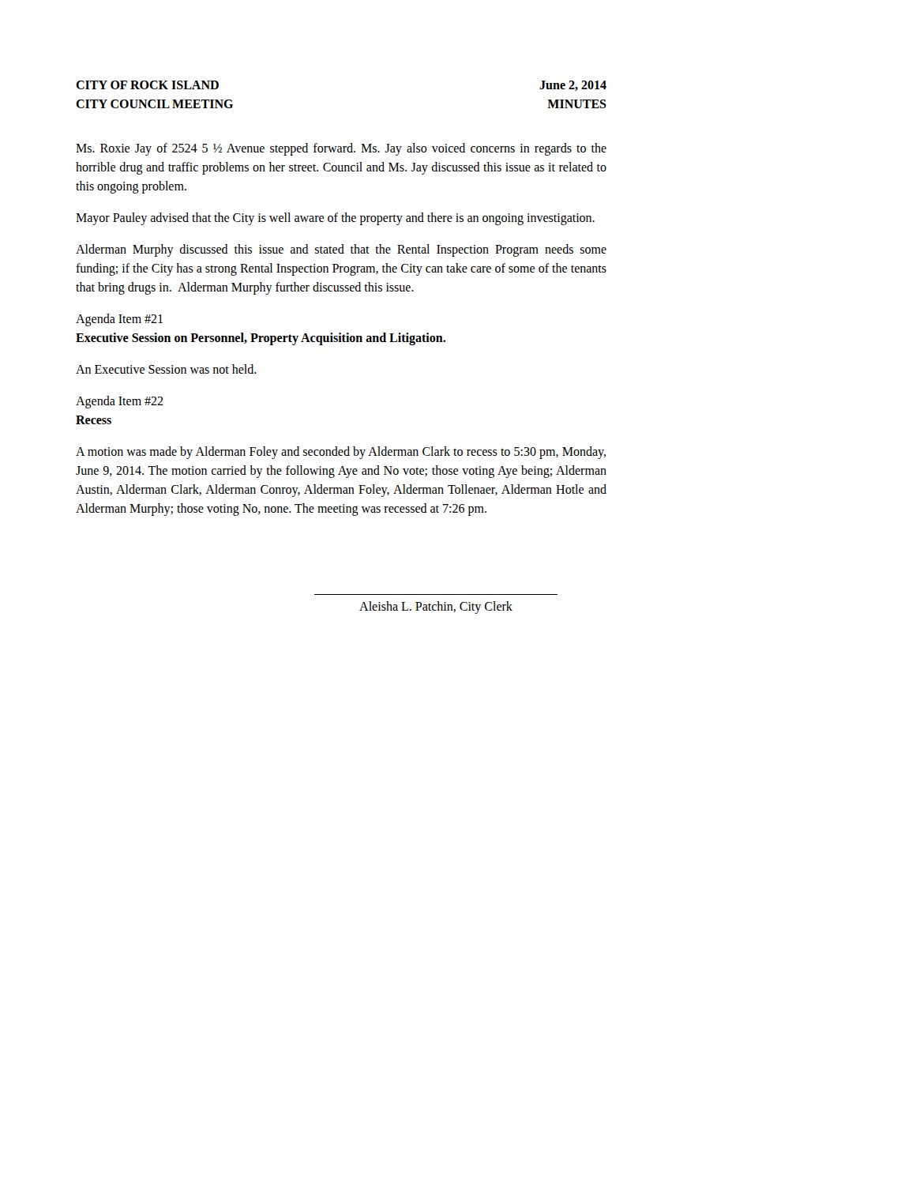CITY OF ROCK ISLAND
CITY COUNCIL MEETING
June 2, 2014
MINUTES
Ms. Roxie Jay of 2524 5 ½ Avenue stepped forward. Ms. Jay also voiced concerns in regards to the horrible drug and traffic problems on her street. Council and Ms. Jay discussed this issue as it related to this ongoing problem.
Mayor Pauley advised that the City is well aware of the property and there is an ongoing investigation.
Alderman Murphy discussed this issue and stated that the Rental Inspection Program needs some funding; if the City has a strong Rental Inspection Program, the City can take care of some of the tenants that bring drugs in. Alderman Murphy further discussed this issue.
Agenda Item #21
Executive Session on Personnel, Property Acquisition and Litigation.
An Executive Session was not held.
Agenda Item #22
Recess
A motion was made by Alderman Foley and seconded by Alderman Clark to recess to 5:30 pm, Monday, June 9, 2014. The motion carried by the following Aye and No vote; those voting Aye being; Alderman Austin, Alderman Clark, Alderman Conroy, Alderman Foley, Alderman Tollenaer, Alderman Hotle and Alderman Murphy; those voting No, none. The meeting was recessed at 7:26 pm.
Aleisha L. Patchin, City Clerk